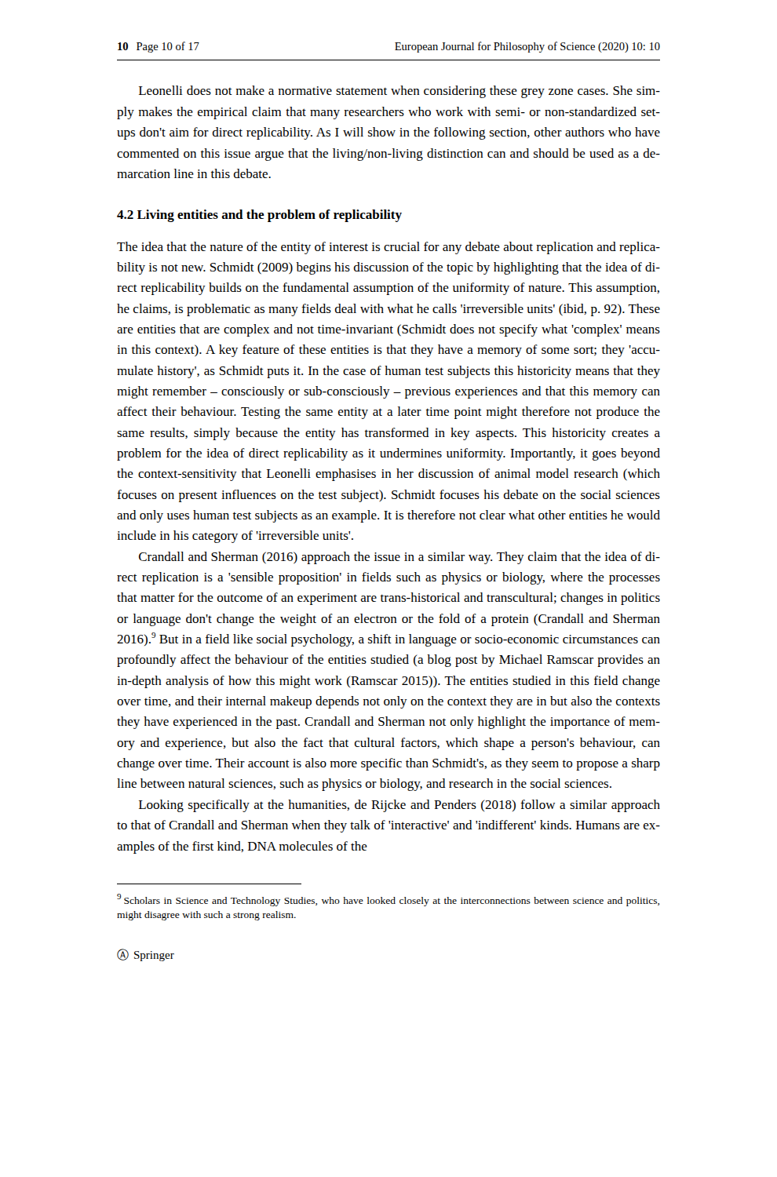10 Page 10 of 17
European Journal for Philosophy of Science (2020) 10: 10
Leonelli does not make a normative statement when considering these grey zone cases. She simply makes the empirical claim that many researchers who work with semi- or non-standardized setups don't aim for direct replicability. As I will show in the following section, other authors who have commented on this issue argue that the living/non-living distinction can and should be used as a demarcation line in this debate.
4.2 Living entities and the problem of replicability
The idea that the nature of the entity of interest is crucial for any debate about replication and replicability is not new. Schmidt (2009) begins his discussion of the topic by highlighting that the idea of direct replicability builds on the fundamental assumption of the uniformity of nature. This assumption, he claims, is problematic as many fields deal with what he calls 'irreversible units' (ibid, p. 92). These are entities that are complex and not time-invariant (Schmidt does not specify what 'complex' means in this context). A key feature of these entities is that they have a memory of some sort; they 'accumulate history', as Schmidt puts it. In the case of human test subjects this historicity means that they might remember – consciously or sub-consciously – previous experiences and that this memory can affect their behaviour. Testing the same entity at a later time point might therefore not produce the same results, simply because the entity has transformed in key aspects. This historicity creates a problem for the idea of direct replicability as it undermines uniformity. Importantly, it goes beyond the context-sensitivity that Leonelli emphasises in her discussion of animal model research (which focuses on present influences on the test subject). Schmidt focuses his debate on the social sciences and only uses human test subjects as an example. It is therefore not clear what other entities he would include in his category of 'irreversible units'.
Crandall and Sherman (2016) approach the issue in a similar way. They claim that the idea of direct replication is a 'sensible proposition' in fields such as physics or biology, where the processes that matter for the outcome of an experiment are trans-historical and transcultural; changes in politics or language don't change the weight of an electron or the fold of a protein (Crandall and Sherman 2016).9 But in a field like social psychology, a shift in language or socio-economic circumstances can profoundly affect the behaviour of the entities studied (a blog post by Michael Ramscar provides an in-depth analysis of how this might work (Ramscar 2015)). The entities studied in this field change over time, and their internal makeup depends not only on the context they are in but also the contexts they have experienced in the past. Crandall and Sherman not only highlight the importance of memory and experience, but also the fact that cultural factors, which shape a person's behaviour, can change over time. Their account is also more specific than Schmidt's, as they seem to propose a sharp line between natural sciences, such as physics or biology, and research in the social sciences.
Looking specifically at the humanities, de Rijcke and Penders (2018) follow a similar approach to that of Crandall and Sherman when they talk of 'interactive' and 'indifferent' kinds. Humans are examples of the first kind, DNA molecules of the
9Scholars in Science and Technology Studies, who have looked closely at the interconnections between science and politics, might disagree with such a strong realism.
Ⓐ Springer